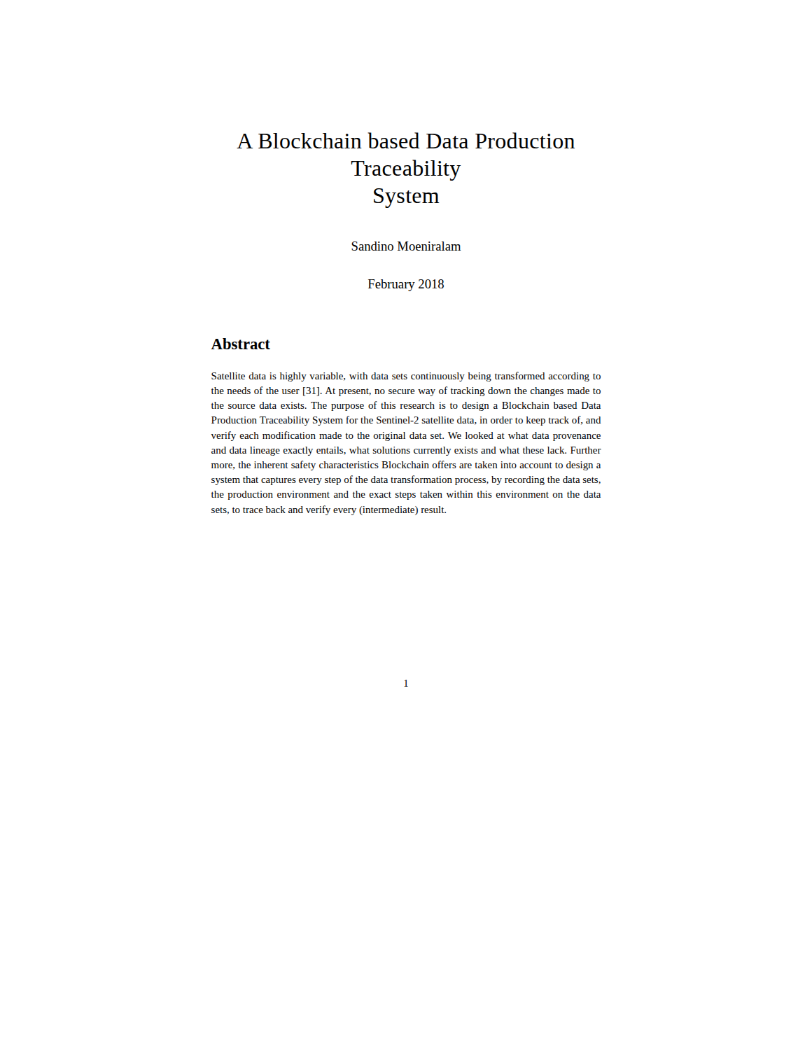A Blockchain based Data Production Traceability
System
Sandino Moeniralam
February 2018
Abstract
Satellite data is highly variable, with data sets continuously being transformed according to the needs of the user [31]. At present, no secure way of tracking down the changes made to the source data exists. The purpose of this research is to design a Blockchain based Data Production Traceability System for the Sentinel-2 satellite data, in order to keep track of, and verify each modification made to the original data set. We looked at what data provenance and data lineage exactly entails, what solutions currently exists and what these lack. Further more, the inherent safety characteristics Blockchain offers are taken into account to design a system that captures every step of the data transformation process, by recording the data sets, the production environment and the exact steps taken within this environment on the data sets, to trace back and verify every (intermediate) result.
1